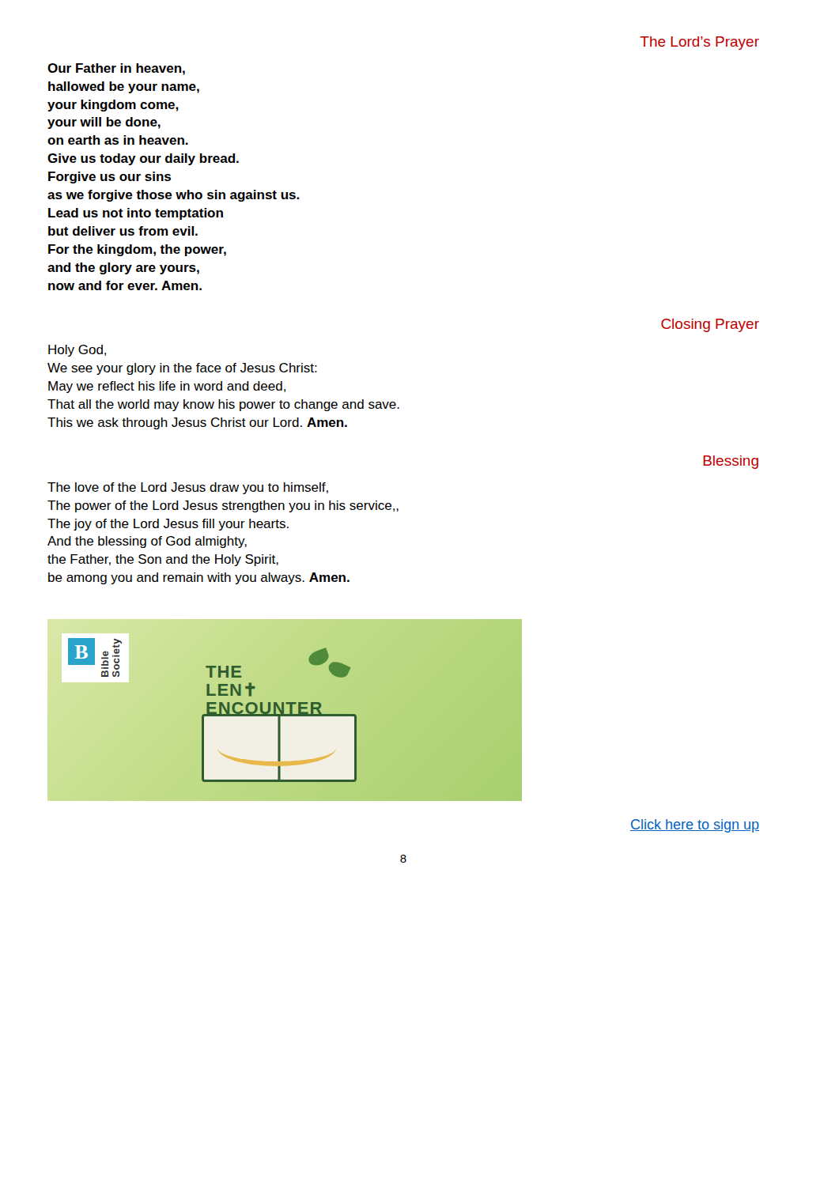The Lord’s Prayer
Our Father in heaven,
hallowed be your name,
your kingdom come,
your will be done,
on earth as in heaven.
Give us today our daily bread.
Forgive us our sins
as we forgive those who sin against us.
Lead us not into temptation
but deliver us from evil.
For the kingdom, the power,
and the glory are yours,
now and for ever. Amen.
Closing Prayer
Holy God,
We see your glory in the face of Jesus Christ:
May we reflect his life in word and deed,
That all the world may know his power to change and save.
This we ask through Jesus Christ our Lord. Amen.
Blessing
The love of the Lord Jesus draw you to himself,
The power of the Lord Jesus strengthen you in his service,,
The joy of the Lord Jesus fill your hearts.
And the blessing of God almighty,
the Father, the Son and the Holy Spirit,
be among you and remain with you always. Amen.
B
Bible
Society
The
Len✝
Encounter
Click here to sign up
8